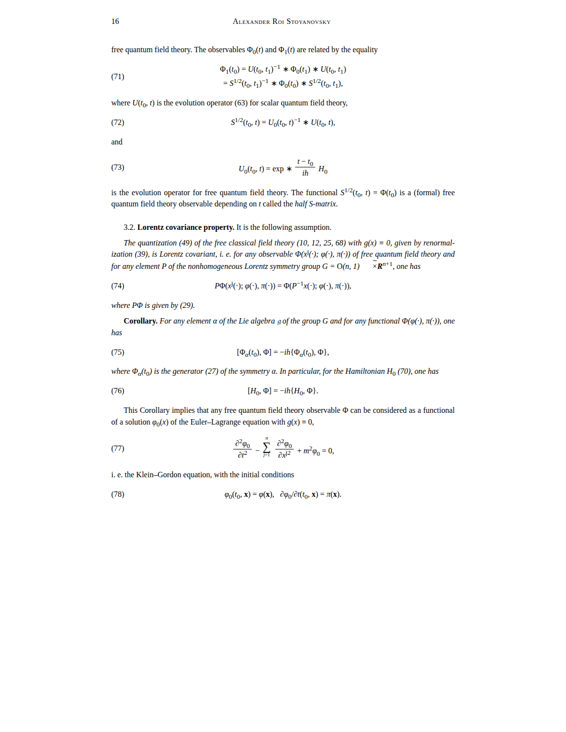16 Alexander Roi Stoyanovsky
free quantum field theory. The observables Φ0(t) and Φ1(t) are related by the equality
(71) Φ1(t0) = U(t0, t1)−1 ∗ Φ0(t1) ∗ U(t0, t1) = S1/2(t0, t1)−1 ∗ Φ0(t0) ∗ S1/2(t0, t1),
where U(t0, t) is the evolution operator (63) for scalar quantum field theory,
(72) S1/2(t0, t) = U0(t0, t)−1 ∗ U(t0, t),
and
(73) U0(t0, t) = exp ∗ t − t0 ih H0
is the evolution operator for free quantum field theory. The functional S1/2(t0, t) = Φ(t0) is a (formal) free quantum field theory observable depending on t called the half S-matrix.
3.2. Lorentz covariance property. It is the following assumption.
The quantization (49) of the free classical field theory (10, 12, 25, 68) with g(x) ≡ 0, given by renormalization (39), is Lorentz covariant, i. e. for any observable Φ(xj(·); φ(·), π(·)) of free quantum field theory and for any element P of the nonhomogeneous Lorentz symmetry group G = O(n, 1)∼×Rn+1, one has
(74) PΦ(xj(·); φ(·), π(·)) = Φ(P−1x(·); φ(·), π(·)),
where PΦ is given by (29).
Corollary. For any element α of the Lie algebra 𝔤 of the group G and for any functional Φ(φ(·), π(·)), one has
(75) [Φα(t0), Φ] = −ih{Φα(t0), Φ},
where Φα(t0) is the generator (27) of the symmetry α. In particular, for the Hamiltonian H0 (70), one has
(76) [H0, Φ] = −ih{H0, Φ}.
This Corollary implies that any free quantum field theory observable Φ can be considered as a functional of a solution φ0(x) of the Euler–Lagrange equation with g(x) ≡ 0,
(77) ∂2φ0∂t2 − n∑j=1 ∂2φ0∂xj2 + m2φ0 = 0,
i. e. the Klein–Gordon equation, with the initial conditions
(78) φ0(t0, x) = φ(x), ∂φ0/∂t(t0, x) = π(x).